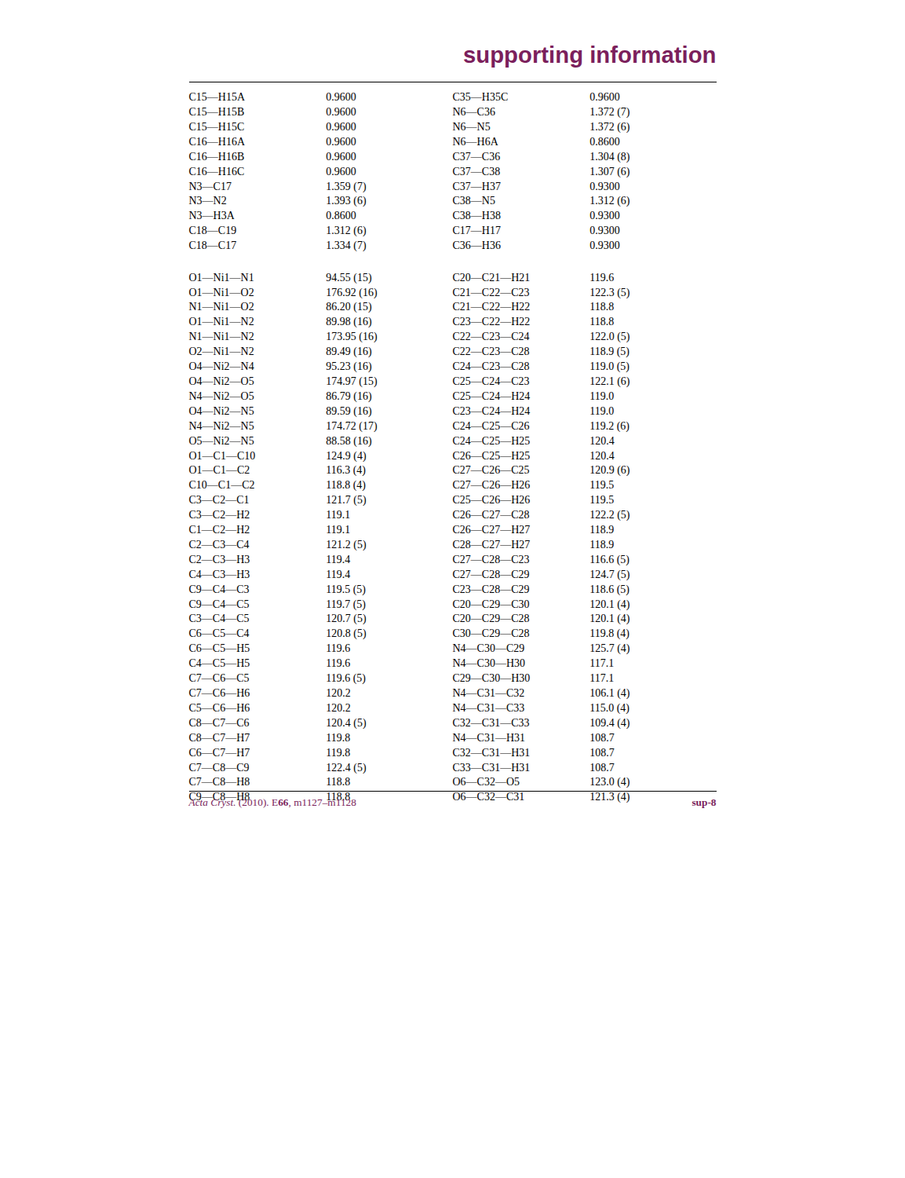supporting information
| C15—H15A | 0.9600 | C35—H35C | 0.9600 |
| C15—H15B | 0.9600 | N6—C36 | 1.372 (7) |
| C15—H15C | 0.9600 | N6—N5 | 1.372 (6) |
| C16—H16A | 0.9600 | N6—H6A | 0.8600 |
| C16—H16B | 0.9600 | C37—C36 | 1.304 (8) |
| C16—H16C | 0.9600 | C37—C38 | 1.307 (6) |
| N3—C17 | 1.359 (7) | C37—H37 | 0.9300 |
| N3—N2 | 1.393 (6) | C38—N5 | 1.312 (6) |
| N3—H3A | 0.8600 | C38—H38 | 0.9300 |
| C18—C19 | 1.312 (6) | C17—H17 | 0.9300 |
| C18—C17 | 1.334 (7) | C36—H36 | 0.9300 |
| O1—Ni1—N1 | 94.55 (15) | C20—C21—H21 | 119.6 |
| O1—Ni1—O2 | 176.92 (16) | C21—C22—C23 | 122.3 (5) |
| N1—Ni1—O2 | 86.20 (15) | C21—C22—H22 | 118.8 |
| O1—Ni1—N2 | 89.98 (16) | C23—C22—H22 | 118.8 |
| N1—Ni1—N2 | 173.95 (16) | C22—C23—C24 | 122.0 (5) |
| O2—Ni1—N2 | 89.49 (16) | C22—C23—C28 | 118.9 (5) |
| O4—Ni2—N4 | 95.23 (16) | C24—C23—C28 | 119.0 (5) |
| O4—Ni2—O5 | 174.97 (15) | C25—C24—C23 | 122.1 (6) |
| N4—Ni2—O5 | 86.79 (16) | C25—C24—H24 | 119.0 |
| O4—Ni2—N5 | 89.59 (16) | C23—C24—H24 | 119.0 |
| N4—Ni2—N5 | 174.72 (17) | C24—C25—C26 | 119.2 (6) |
| O5—Ni2—N5 | 88.58 (16) | C24—C25—H25 | 120.4 |
| O1—C1—C10 | 124.9 (4) | C26—C25—H25 | 120.4 |
| O1—C1—C2 | 116.3 (4) | C27—C26—C25 | 120.9 (6) |
| C10—C1—C2 | 118.8 (4) | C27—C26—H26 | 119.5 |
| C3—C2—C1 | 121.7 (5) | C25—C26—H26 | 119.5 |
| C3—C2—H2 | 119.1 | C26—C27—C28 | 122.2 (5) |
| C1—C2—H2 | 119.1 | C26—C27—H27 | 118.9 |
| C2—C3—C4 | 121.2 (5) | C28—C27—H27 | 118.9 |
| C2—C3—H3 | 119.4 | C27—C28—C23 | 116.6 (5) |
| C4—C3—H3 | 119.4 | C27—C28—C29 | 124.7 (5) |
| C9—C4—C3 | 119.5 (5) | C23—C28—C29 | 118.6 (5) |
| C9—C4—C5 | 119.7 (5) | C20—C29—C30 | 120.1 (4) |
| C3—C4—C5 | 120.7 (5) | C20—C29—C28 | 120.1 (4) |
| C6—C5—C4 | 120.8 (5) | C30—C29—C28 | 119.8 (4) |
| C6—C5—H5 | 119.6 | N4—C30—C29 | 125.7 (4) |
| C4—C5—H5 | 119.6 | N4—C30—H30 | 117.1 |
| C7—C6—C5 | 119.6 (5) | C29—C30—H30 | 117.1 |
| C7—C6—H6 | 120.2 | N4—C31—C32 | 106.1 (4) |
| C5—C6—H6 | 120.2 | N4—C31—C33 | 115.0 (4) |
| C8—C7—C6 | 120.4 (5) | C32—C31—C33 | 109.4 (4) |
| C8—C7—H7 | 119.8 | N4—C31—H31 | 108.7 |
| C6—C7—H7 | 119.8 | C32—C31—H31 | 108.7 |
| C7—C8—C9 | 122.4 (5) | C33—C31—H31 | 108.7 |
| C7—C8—H8 | 118.8 | O6—C32—O5 | 123.0 (4) |
| C9—C8—H8 | 118.8 | O6—C32—C31 | 121.3 (4) |
Acta Cryst. (2010). E66, m1127–m1128
sup-8